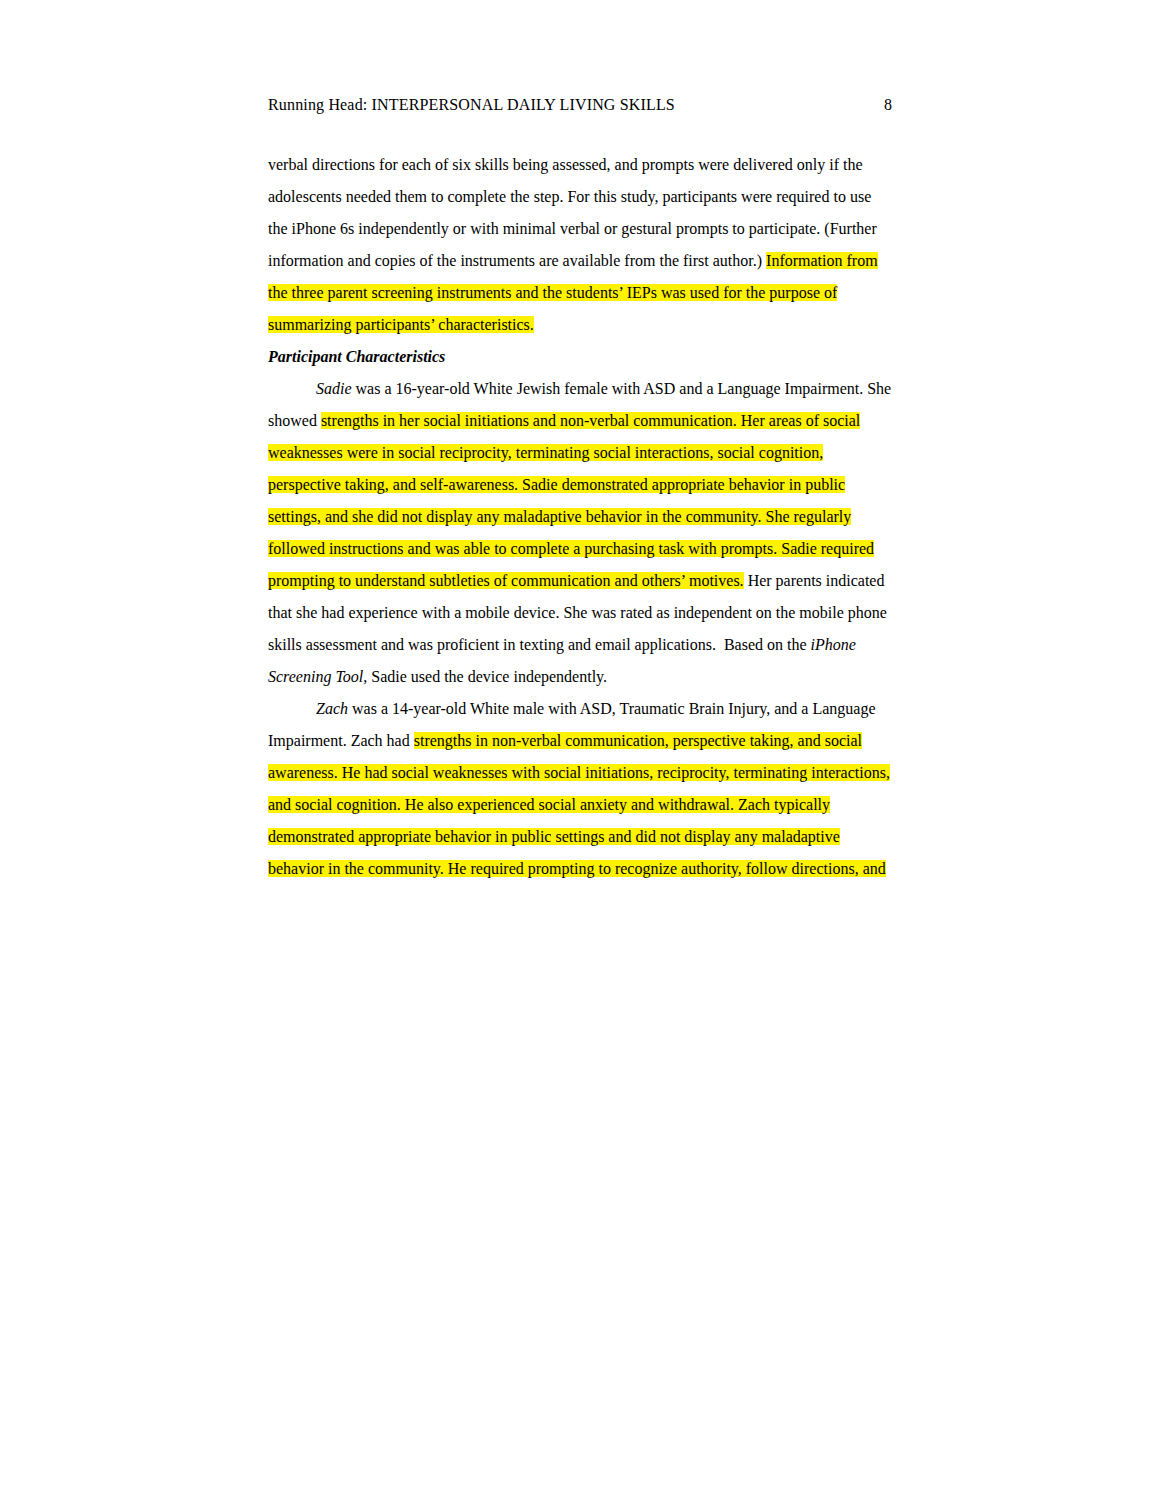Running Head: INTERPERSONAL DAILY LIVING SKILLS 8
verbal directions for each of six skills being assessed, and prompts were delivered only if the adolescents needed them to complete the step. For this study, participants were required to use the iPhone 6s independently or with minimal verbal or gestural prompts to participate. (Further information and copies of the instruments are available from the first author.) Information from the three parent screening instruments and the students’ IEPs was used for the purpose of summarizing participants’ characteristics.
Participant Characteristics
Sadie was a 16-year-old White Jewish female with ASD and a Language Impairment. She showed strengths in her social initiations and non-verbal communication. Her areas of social weaknesses were in social reciprocity, terminating social interactions, social cognition, perspective taking, and self-awareness. Sadie demonstrated appropriate behavior in public settings, and she did not display any maladaptive behavior in the community. She regularly followed instructions and was able to complete a purchasing task with prompts. Sadie required prompting to understand subtleties of communication and others’ motives. Her parents indicated that she had experience with a mobile device. She was rated as independent on the mobile phone skills assessment and was proficient in texting and email applications. Based on the iPhone Screening Tool, Sadie used the device independently.
Zach was a 14-year-old White male with ASD, Traumatic Brain Injury, and a Language Impairment. Zach had strengths in non-verbal communication, perspective taking, and social awareness. He had social weaknesses with social initiations, reciprocity, terminating interactions, and social cognition. He also experienced social anxiety and withdrawal. Zach typically demonstrated appropriate behavior in public settings and did not display any maladaptive behavior in the community. He required prompting to recognize authority, follow directions, and